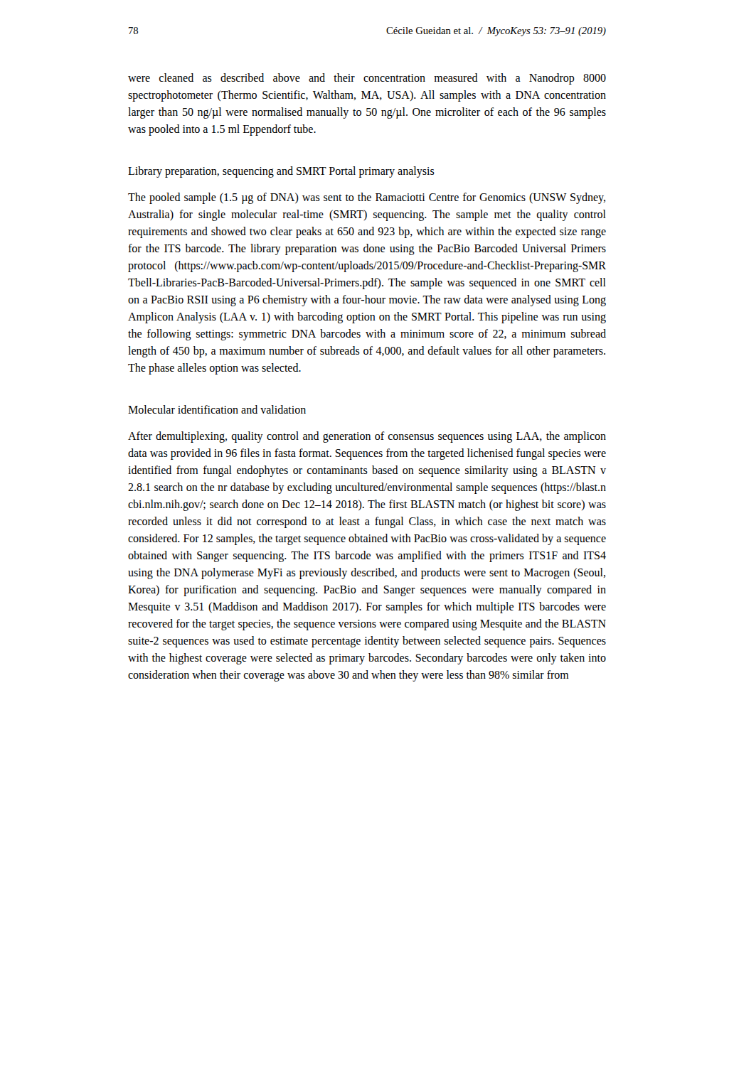78 Cécile Gueidan et al. / MycoKeys 53: 73–91 (2019)
were cleaned as described above and their concentration measured with a Nanodrop 8000 spectrophotometer (Thermo Scientific, Waltham, MA, USA). All samples with a DNA concentration larger than 50 ng/µl were normalised manually to 50 ng/µl. One microliter of each of the 96 samples was pooled into a 1.5 ml Eppendorf tube.
Library preparation, sequencing and SMRT Portal primary analysis
The pooled sample (1.5 µg of DNA) was sent to the Ramaciotti Centre for Genomics (UNSW Sydney, Australia) for single molecular real-time (SMRT) sequencing. The sample met the quality control requirements and showed two clear peaks at 650 and 923 bp, which are within the expected size range for the ITS barcode. The library preparation was done using the PacBio Barcoded Universal Primers protocol (https://www.pacb.com/wp-content/uploads/2015/09/Procedure-and-Checklist-Preparing-SMRTbell-Libraries-PacB-Barcoded-Universal-Primers.pdf). The sample was sequenced in one SMRT cell on a PacBio RSII using a P6 chemistry with a four-hour movie. The raw data were analysed using Long Amplicon Analysis (LAA v. 1) with barcoding option on the SMRT Portal. This pipeline was run using the following settings: symmetric DNA barcodes with a minimum score of 22, a minimum subread length of 450 bp, a maximum number of subreads of 4,000, and default values for all other parameters. The phase alleles option was selected.
Molecular identification and validation
After demultiplexing, quality control and generation of consensus sequences using LAA, the amplicon data was provided in 96 files in fasta format. Sequences from the targeted lichenised fungal species were identified from fungal endophytes or contaminants based on sequence similarity using a BLASTN v 2.8.1 search on the nr database by excluding uncultured/environmental sample sequences (https://blast.ncbi.nlm.nih.gov/; search done on Dec 12–14 2018). The first BLASTN match (or highest bit score) was recorded unless it did not correspond to at least a fungal Class, in which case the next match was considered. For 12 samples, the target sequence obtained with PacBio was cross-validated by a sequence obtained with Sanger sequencing. The ITS barcode was amplified with the primers ITS1F and ITS4 using the DNA polymerase MyFi as previously described, and products were sent to Macrogen (Seoul, Korea) for purification and sequencing. PacBio and Sanger sequences were manually compared in Mesquite v 3.51 (Maddison and Maddison 2017). For samples for which multiple ITS barcodes were recovered for the target species, the sequence versions were compared using Mesquite and the BLASTN suite-2 sequences was used to estimate percentage identity between selected sequence pairs. Sequences with the highest coverage were selected as primary barcodes. Secondary barcodes were only taken into consideration when their coverage was above 30 and when they were less than 98% similar from